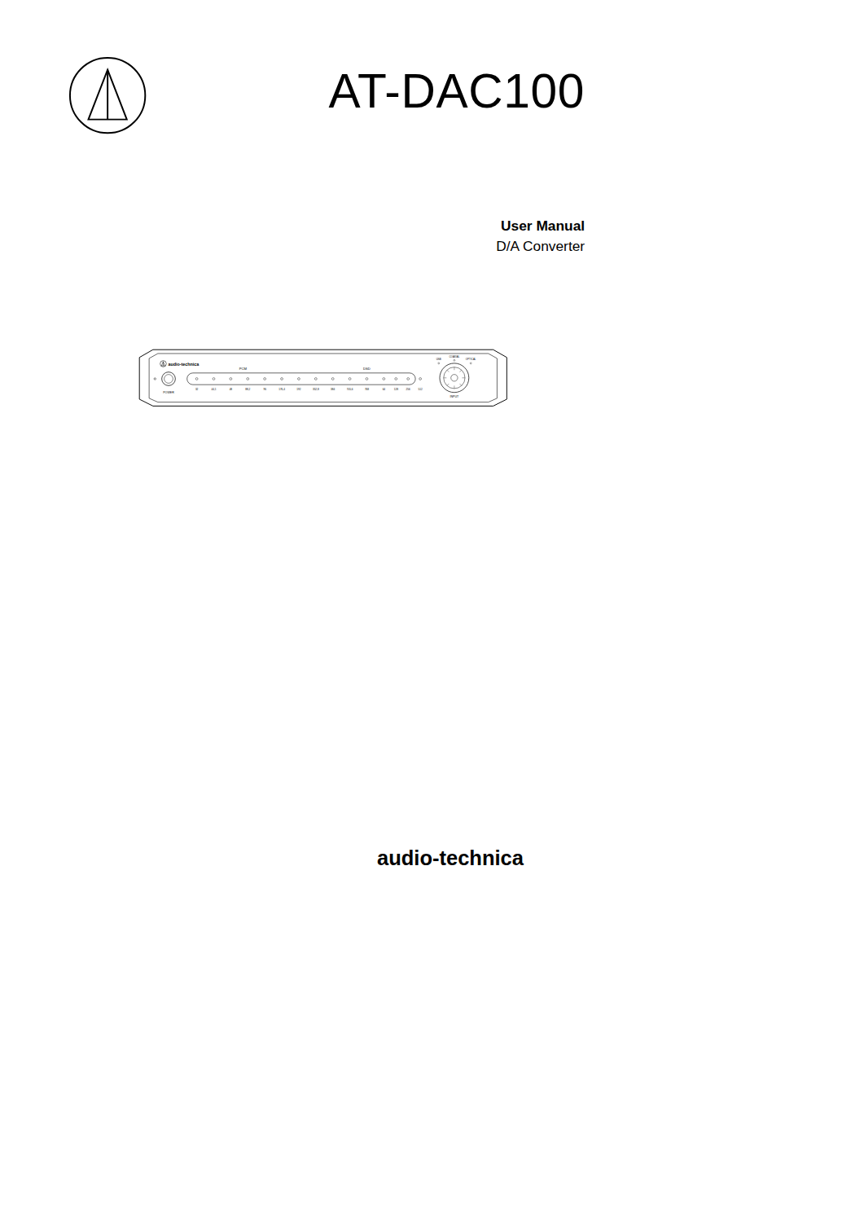AT-DAC100
User Manual D/A Converter
audio-technica POWER PCM DSD 32 44,1 48 88,2 96 176,4 192 352,8 384 705,6 768 64 128 256 512 INPUT USB COAXIAL OPTICAL
audio-technica